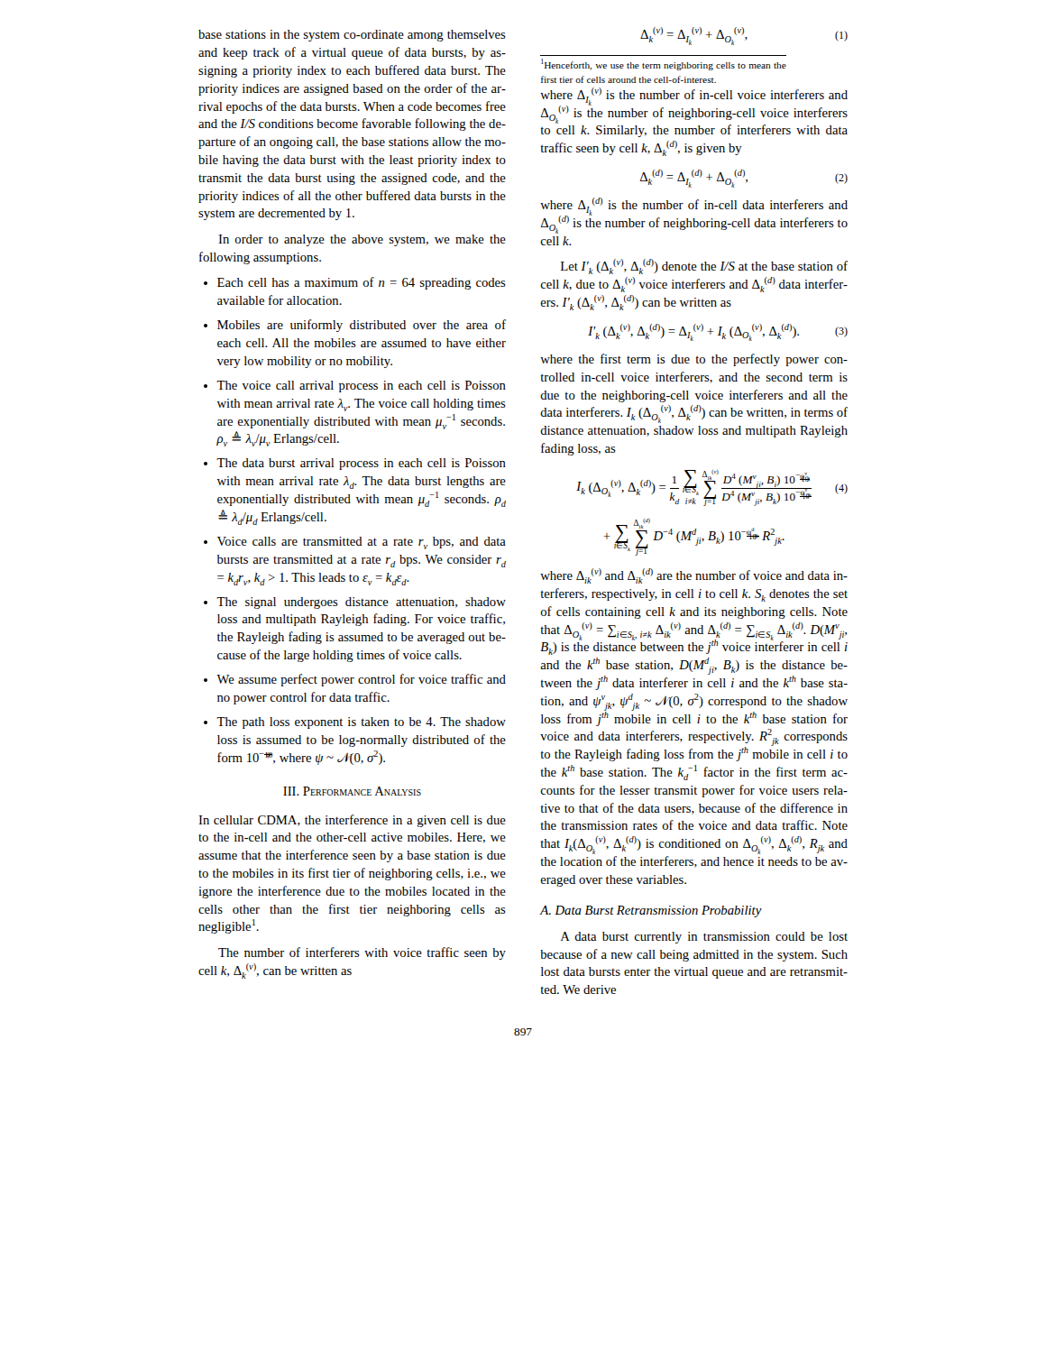base stations in the system co-ordinate among themselves and keep track of a virtual queue of data bursts, by assigning a priority index to each buffered data burst. The priority indices are assigned based on the order of the arrival epochs of the data bursts. When a code becomes free and the I/S conditions become favorable following the departure of an ongoing call, the base stations allow the mobile having the data burst with the least priority index to transmit the data burst using the assigned code, and the priority indices of all the other buffered data bursts in the system are decremented by 1.
In order to analyze the above system, we make the following assumptions.
Each cell has a maximum of n = 64 spreading codes available for allocation.
Mobiles are uniformly distributed over the area of each cell. All the mobiles are assumed to have either very low mobility or no mobility.
The voice call arrival process in each cell is Poisson with mean arrival rate λv. The voice call holding times are exponentially distributed with mean μv−1 seconds. ρv ≜ λv/μv Erlangs/cell.
The data burst arrival process in each cell is Poisson with mean arrival rate λd. The data burst lengths are exponentially distributed with mean μd−1 seconds. ρd ≜ λd/μd Erlangs/cell.
Voice calls are transmitted at a rate rv bps, and data bursts are transmitted at a rate rd bps. We consider rd = kdrv, kd > 1. This leads to εv = kdεd.
The signal undergoes distance attenuation, shadow loss and multipath Rayleigh fading. For voice traffic, the Rayleigh fading is assumed to be averaged out because of the large holding times of voice calls.
We assume perfect power control for voice traffic and no power control for data traffic.
The path loss exponent is taken to be 4. The shadow loss is assumed to be log-normally distributed of the form 10−ψ 10, where ψ ~ 𝒩(0, σ2).
III. Performance Analysis
In cellular CDMA, the interference in a given cell is due to the in-cell and the other-cell active mobiles. Here, we assume that the interference seen by a base station is due to the mobiles in its first tier of neighboring cells, i.e., we ignore the interference due to the mobiles located in the cells other than the first tier neighboring cells as negligible1.
The number of interferers with voice traffic seen by cell k, Δk(v), can be written as
Δk(v) = ΔIk(v) + ΔOk(v), (1)
1Henceforth, we use the term neighboring cells to mean the first tier of cells around the cell-of-interest.
where ΔIk(v) is the number of in-cell voice interferers and ΔOk(v) is the number of neighboring-cell voice interferers to cell k. Similarly, the number of interferers with data traffic seen by cell k, Δk(d), is given by
Δk(d) = ΔIk(d) + ΔOk(d), (2)
where ΔIk(d) is the number of in-cell data interferers and ΔOk(d) is the number of neighboring-cell data interferers to cell k.
Let I′k (Δk(v), Δk(d)) denote the I/S at the base station of cell k, due to Δk(v) voice interferers and Δk(d) data interferers. I′k (Δk(v), Δk(d)) can be written as
I′k (Δk(v), Δk(d)) = ΔIk(v) + Ik (ΔOk(v), Δk(d)). (3)
where the first term is due to the perfectly power controlled in-cell voice interferers, and the second term is due to the neighboring-cell voice interferers and all the data interferers. Ik (ΔOk(v), Δk(d)) can be written, in terms of distance attenuation, shadow loss and multipath Rayleigh fading loss, as
Ik (ΔOk(v), Δk(d)) = 1 kd ∑i∈Sk
i≠k Δik(v)∑j=1 D4 (Mvji, Bi) 10−ψvji 10 D4 (Mvji, Bk) 10−ψvjk 10 (4)
+ ∑i∈Sk Δik(d)∑j=1 D−4 (Mdji, Bk) 10−ψdjk 10 R2jk.
where Δik(v) and Δik(d) are the number of voice and data interferers, respectively, in cell i to cell k. Sk denotes the set of cells containing cell k and its neighboring cells. Note that ΔOk(v) = ∑i∈Sk, i≠k Δik(v) and Δk(d) = ∑i∈Sk Δik(d). D(Mvji, Bk) is the distance between the jth voice interferer in cell i and the kth base station, D(Mdji, Bk) is the distance between the jth data interferer in cell i and the kth base station, and ψvjk, ψdjk ~ 𝒩(0, σ2) correspond to the shadow loss from jth mobile in cell i to the kth base station for voice and data interferers, respectively. R2jk corresponds to the Rayleigh fading loss from the jth mobile in cell i to the kth base station. The kd−1 factor in the first term accounts for the lesser transmit power for voice users relative to that of the data users, because of the difference in the transmission rates of the voice and data traffic. Note that Ik(ΔOk(v), Δk(d)) is conditioned on ΔOk(v), Δk(d), Rjk and the location of the interferers, and hence it needs to be averaged over these variables.
A. Data Burst Retransmission Probability
A data burst currently in transmission could be lost because of a new call being admitted in the system. Such lost data bursts enter the virtual queue and are retransmitted. We derive
897